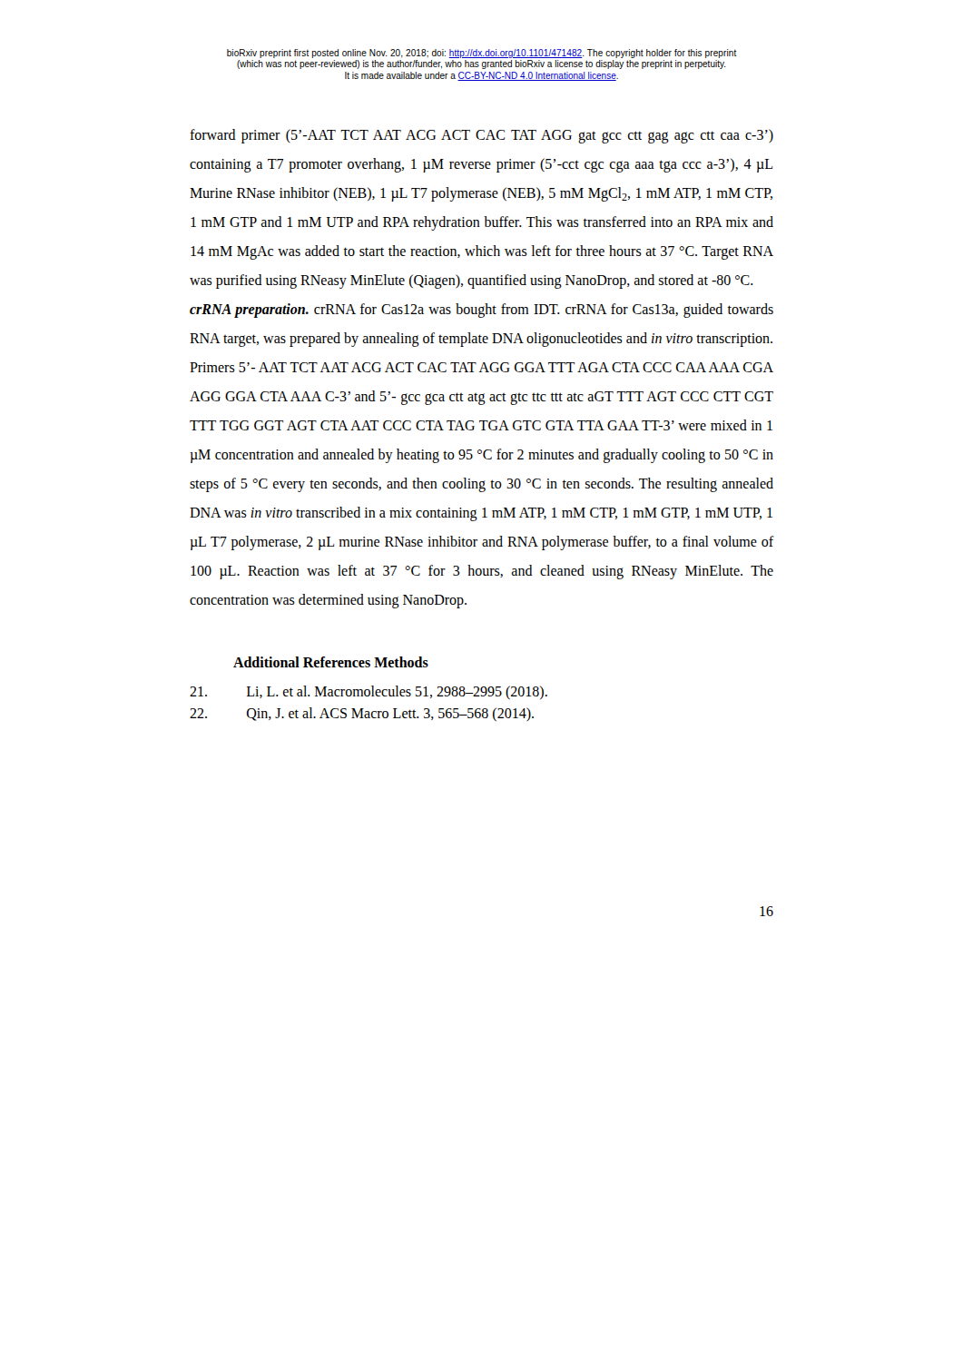bioRxiv preprint first posted online Nov. 20, 2018; doi: http://dx.doi.org/10.1101/471482. The copyright holder for this preprint
(which was not peer-reviewed) is the author/funder, who has granted bioRxiv a license to display the preprint in perpetuity.
It is made available under a CC-BY-NC-ND 4.0 International license.
forward primer (5’-AAT TCT AAT ACG ACT CAC TAT AGG gat gcc ctt gag agc ctt caa c-3’) containing a T7 promoter overhang, 1 µM reverse primer (5’-cct cgc cga aaa tga ccc a-3’), 4 µL Murine RNase inhibitor (NEB), 1 µL T7 polymerase (NEB), 5 mM MgCl2, 1 mM ATP, 1 mM CTP, 1 mM GTP and 1 mM UTP and RPA rehydration buffer. This was transferred into an RPA mix and 14 mM MgAc was added to start the reaction, which was left for three hours at 37 °C. Target RNA was purified using RNeasy MinElute (Qiagen), quantified using NanoDrop, and stored at -80 °C.
crRNA preparation. crRNA for Cas12a was bought from IDT. crRNA for Cas13a, guided towards RNA target, was prepared by annealing of template DNA oligonucleotides and in vitro transcription. Primers 5’- AAT TCT AAT ACG ACT CAC TAT AGG GGA TTT AGA CTA CCC CAA AAA CGA AGG GGA CTA AAA C-3’ and 5’- gcc gca ctt atg act gtc ttc ttt atc aGT TTT AGT CCC CTT CGT TTT TGG GGT AGT CTA AAT CCC CTA TAG TGA GTC GTA TTA GAA TT-3’ were mixed in 1 µM concentration and annealed by heating to 95 °C for 2 minutes and gradually cooling to 50 °C in steps of 5 °C every ten seconds, and then cooling to 30 °C in ten seconds. The resulting annealed DNA was in vitro transcribed in a mix containing 1 mM ATP, 1 mM CTP, 1 mM GTP, 1 mM UTP, 1 µL T7 polymerase, 2 µL murine RNase inhibitor and RNA polymerase buffer, to a final volume of 100 µL. Reaction was left at 37 °C for 3 hours, and cleaned using RNeasy MinElute. The concentration was determined using NanoDrop.
Additional References Methods
21. Li, L. et al. Macromolecules 51, 2988–2995 (2018).
22. Qin, J. et al. ACS Macro Lett. 3, 565–568 (2014).
16